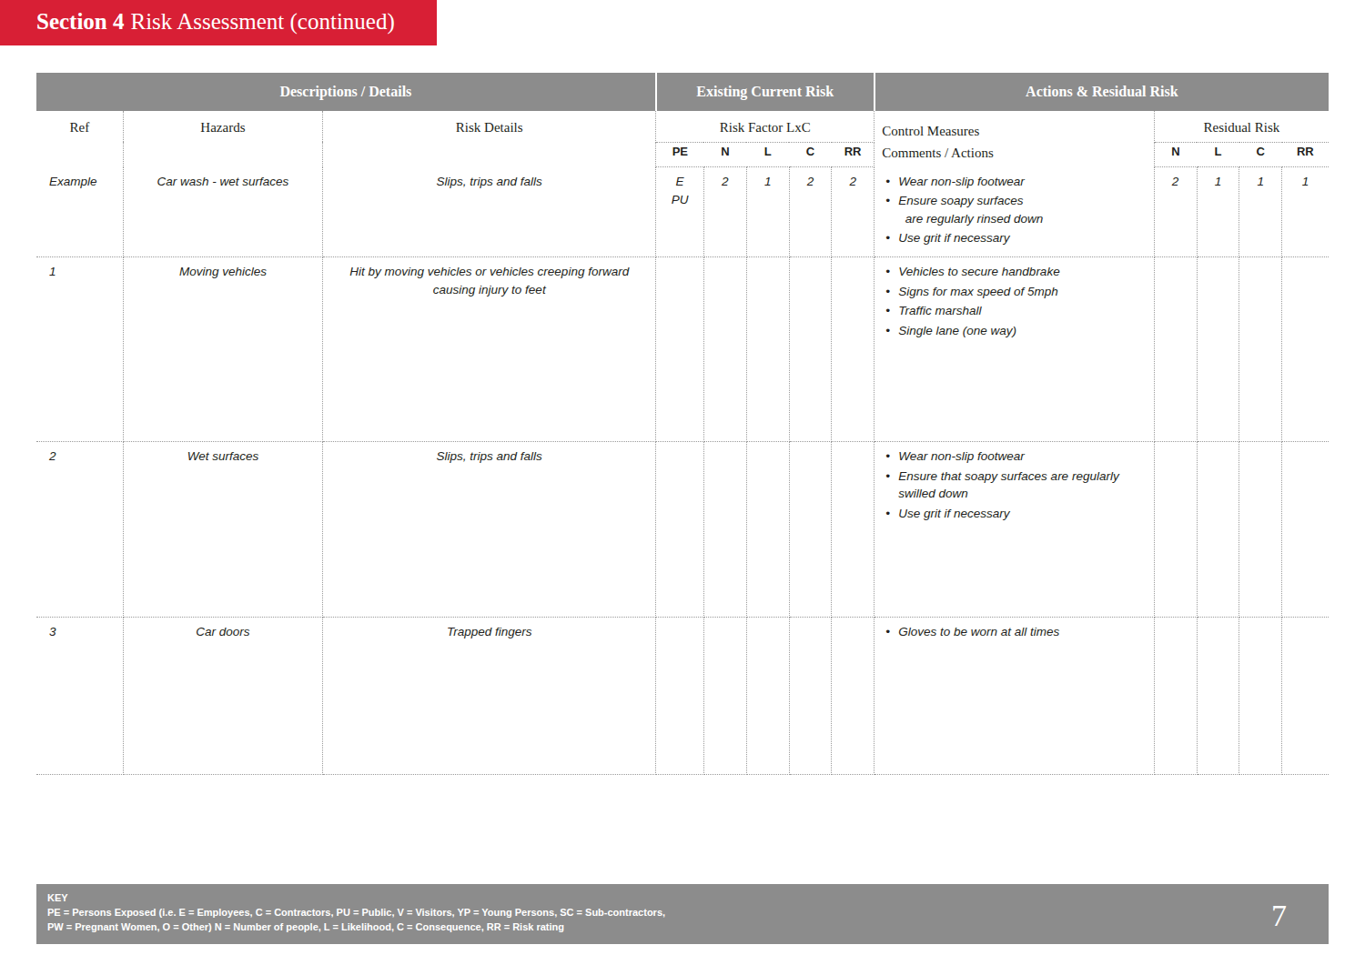Section 4 Risk Assessment (continued)
| Descriptions / Details | Existing Current Risk | Actions & Residual Risk |
| --- | --- | --- |
| Ref | Hazards | Risk Details | Risk Factor LxC | Control Measures Comments / Actions | Residual Risk |
| PE | N | L | C | RR | N | L | C | RR |
| Example | Car wash - wet surfaces | Slips, trips and falls | E PU | 2 | 1 | 2 | 2 | Wear non-slip footwear Ensure soapy surfaces are regularly rinsed down Use grit if necessary | 2 | 1 | 1 | 1 |
| 1 | Moving vehicles | Hit by moving vehicles or vehicles creeping forward causing injury to feet | | | | | | Vehicles to secure handbrake Signs for max speed of 5mph Traffic marshall Single lane (one way) | | | | |
| 2 | Wet surfaces | Slips, trips and falls | | | | | | Wear non-slip footwear Ensure that soapy surfaces are regularly swilled down Use grit if necessary | | | | |
| 3 | Car doors | Trapped fingers | | | | | | Gloves to be worn at all times | | | | |
KEY
PE = Persons Exposed (i.e. E = Employees, C = Contractors, PU = Public, V = Visitors, YP = Young Persons, SC = Sub-contractors,
PW = Pregnant Women, O = Other) N = Number of people, L = Likelihood, C = Consequence, RR = Risk rating
7